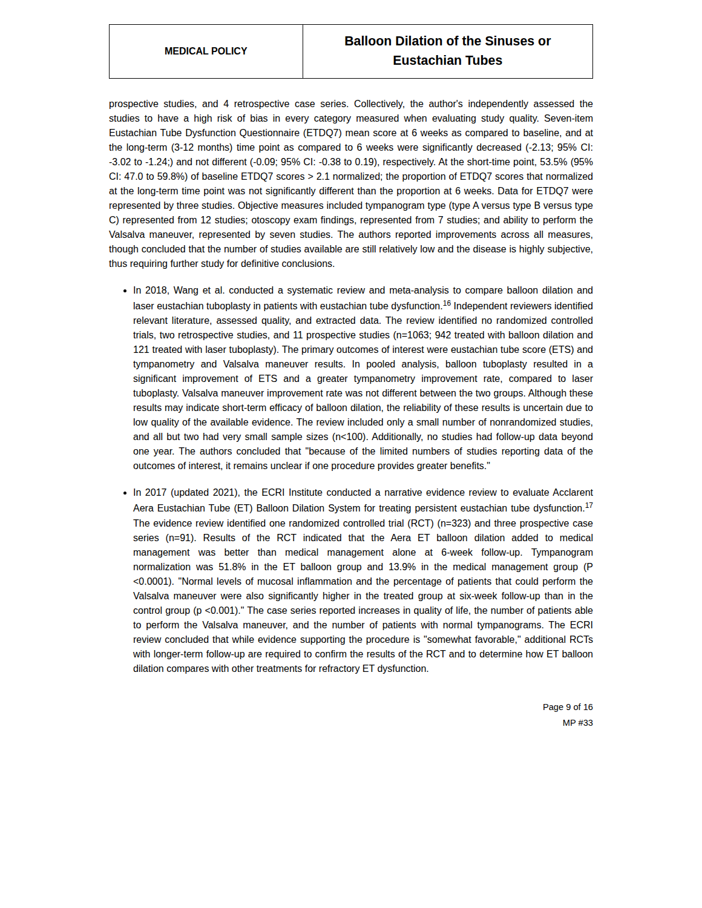| MEDICAL POLICY | Balloon Dilation of the Sinuses or Eustachian Tubes |
prospective studies, and 4 retrospective case series. Collectively, the author's independently assessed the studies to have a high risk of bias in every category measured when evaluating study quality. Seven-item Eustachian Tube Dysfunction Questionnaire (ETDQ7) mean score at 6 weeks as compared to baseline, and at the long-term (3-12 months) time point as compared to 6 weeks were significantly decreased (-2.13; 95% CI: -3.02 to -1.24;) and not different (-0.09; 95% CI: -0.38 to 0.19), respectively. At the short-time point, 53.5% (95% CI: 47.0 to 59.8%) of baseline ETDQ7 scores > 2.1 normalized; the proportion of ETDQ7 scores that normalized at the long-term time point was not significantly different than the proportion at 6 weeks. Data for ETDQ7 were represented by three studies. Objective measures included tympanogram type (type A versus type B versus type C) represented from 12 studies; otoscopy exam findings, represented from 7 studies; and ability to perform the Valsalva maneuver, represented by seven studies. The authors reported improvements across all measures, though concluded that the number of studies available are still relatively low and the disease is highly subjective, thus requiring further study for definitive conclusions.
In 2018, Wang et al. conducted a systematic review and meta-analysis to compare balloon dilation and laser eustachian tuboplasty in patients with eustachian tube dysfunction.16 Independent reviewers identified relevant literature, assessed quality, and extracted data. The review identified no randomized controlled trials, two retrospective studies, and 11 prospective studies (n=1063; 942 treated with balloon dilation and 121 treated with laser tuboplasty). The primary outcomes of interest were eustachian tube score (ETS) and tympanometry and Valsalva maneuver results. In pooled analysis, balloon tuboplasty resulted in a significant improvement of ETS and a greater tympanometry improvement rate, compared to laser tuboplasty. Valsalva maneuver improvement rate was not different between the two groups. Although these results may indicate short-term efficacy of balloon dilation, the reliability of these results is uncertain due to low quality of the available evidence. The review included only a small number of nonrandomized studies, and all but two had very small sample sizes (n<100). Additionally, no studies had follow-up data beyond one year. The authors concluded that "because of the limited numbers of studies reporting data of the outcomes of interest, it remains unclear if one procedure provides greater benefits."
In 2017 (updated 2021), the ECRI Institute conducted a narrative evidence review to evaluate Acclarent Aera Eustachian Tube (ET) Balloon Dilation System for treating persistent eustachian tube dysfunction.17 The evidence review identified one randomized controlled trial (RCT) (n=323) and three prospective case series (n=91). Results of the RCT indicated that the Aera ET balloon dilation added to medical management was better than medical management alone at 6-week follow-up. Tympanogram normalization was 51.8% in the ET balloon group and 13.9% in the medical management group (P <0.0001). "Normal levels of mucosal inflammation and the percentage of patients that could perform the Valsalva maneuver were also significantly higher in the treated group at six-week follow-up than in the control group (p <0.001)." The case series reported increases in quality of life, the number of patients able to perform the Valsalva maneuver, and the number of patients with normal tympanograms. The ECRI review concluded that while evidence supporting the procedure is "somewhat favorable," additional RCTs with longer-term follow-up are required to confirm the results of the RCT and to determine how ET balloon dilation compares with other treatments for refractory ET dysfunction.
Page 9 of 16
MP #33